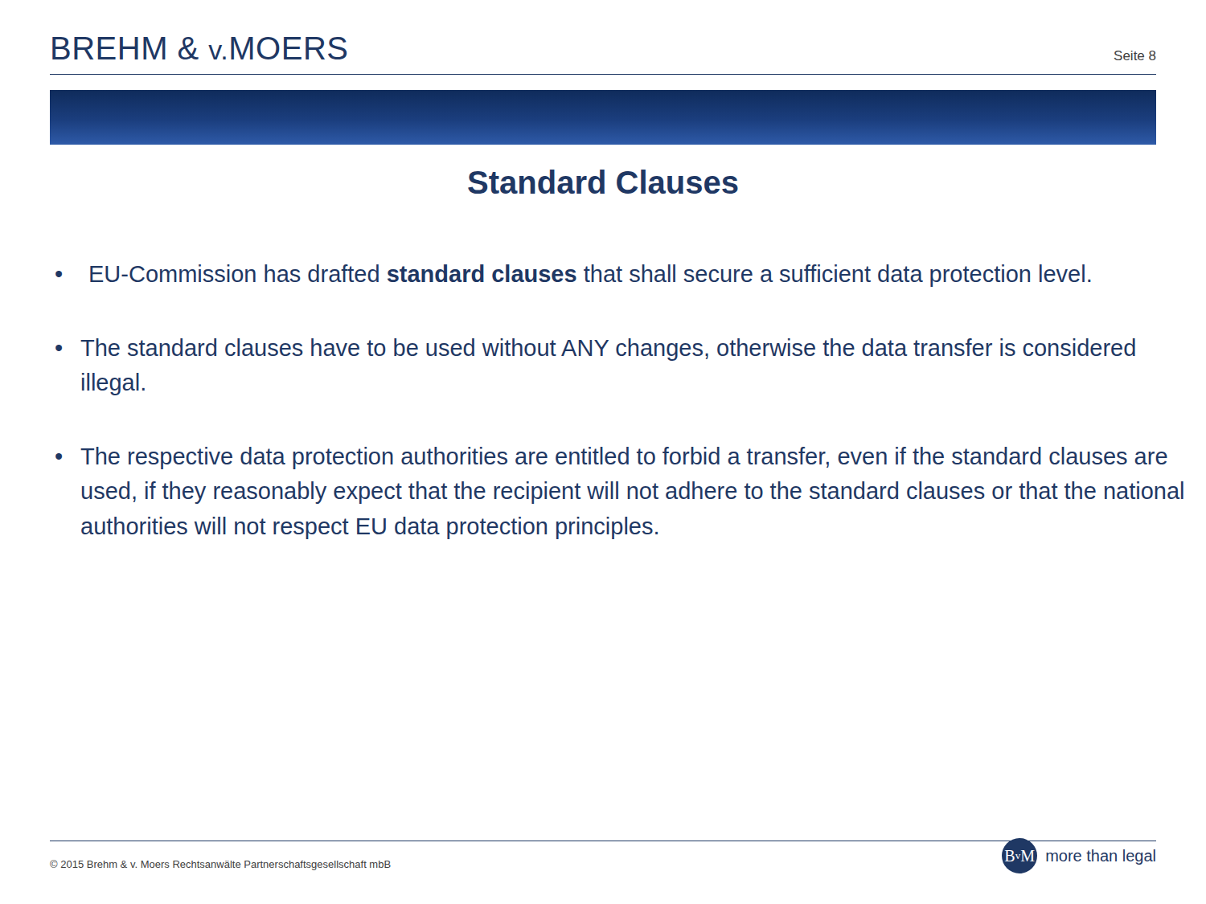BREHM & v. MOERS
Seite 8
Standard Clauses
EU-Commission has drafted standard clauses that shall secure a sufficient data protection level.
The standard clauses have to be used without ANY changes, otherwise the data transfer is considered illegal.
The respective data protection authorities are entitled to forbid a transfer, even if the standard clauses are used, if they reasonably expect that the recipient will not adhere to the standard clauses or that the national authorities will not respect EU data protection principles.
© 2015 Brehm & v. Moers Rechtsanwälte Partnerschaftsgesellschaft mbB
Bv M
more than legal